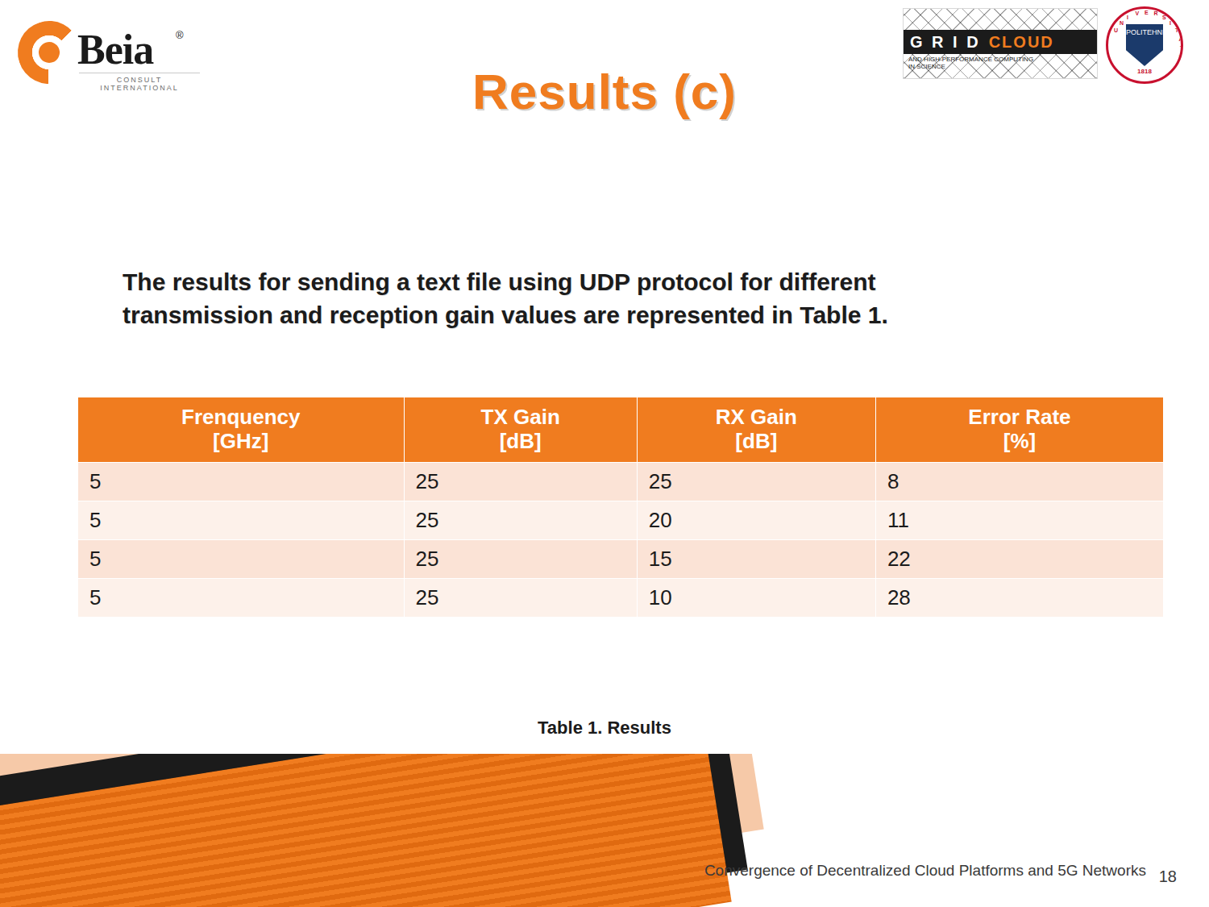Beia
®
CONSULT INTERNATIONAL
G R I D CLOUD
AND HIGH-PERFORMANCE COMPUTING
IN SCIENCE
U N I V E R S I T A T E A
POLITEHNICA
1818
Results (c)
The results for sending a text file using UDP protocol for different transmission and reception gain values are represented in Table 1.
| Frenquency [GHz] | TX Gain [dB] | RX Gain [dB] | Error Rate [%] |
| --- | --- | --- | --- |
| 5 | 25 | 25 | 8 |
| 5 | 25 | 20 | 11 |
| 5 | 25 | 15 | 22 |
| 5 | 25 | 10 | 28 |
Table 1. Results
Convergence of Decentralized Cloud Platforms and 5G Networks
18